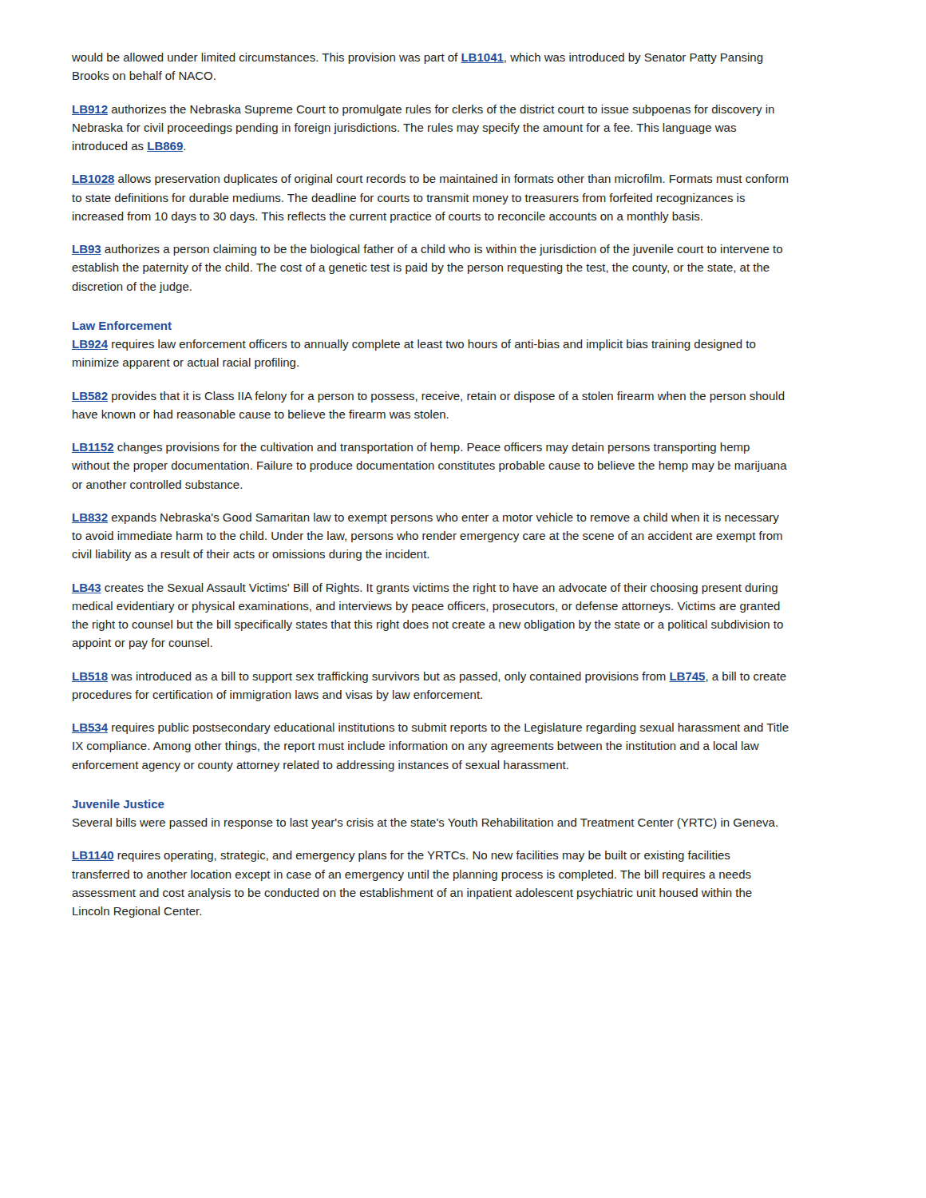would be allowed under limited circumstances. This provision was part of LB1041, which was introduced by Senator Patty Pansing Brooks on behalf of NACO.
LB912 authorizes the Nebraska Supreme Court to promulgate rules for clerks of the district court to issue subpoenas for discovery in Nebraska for civil proceedings pending in foreign jurisdictions. The rules may specify the amount for a fee. This language was introduced as LB869.
LB1028 allows preservation duplicates of original court records to be maintained in formats other than microfilm. Formats must conform to state definitions for durable mediums. The deadline for courts to transmit money to treasurers from forfeited recognizances is increased from 10 days to 30 days. This reflects the current practice of courts to reconcile accounts on a monthly basis.
LB93 authorizes a person claiming to be the biological father of a child who is within the jurisdiction of the juvenile court to intervene to establish the paternity of the child. The cost of a genetic test is paid by the person requesting the test, the county, or the state, at the discretion of the judge.
Law Enforcement
LB924 requires law enforcement officers to annually complete at least two hours of anti-bias and implicit bias training designed to minimize apparent or actual racial profiling.
LB582 provides that it is Class IIA felony for a person to possess, receive, retain or dispose of a stolen firearm when the person should have known or had reasonable cause to believe the firearm was stolen.
LB1152 changes provisions for the cultivation and transportation of hemp. Peace officers may detain persons transporting hemp without the proper documentation. Failure to produce documentation constitutes probable cause to believe the hemp may be marijuana or another controlled substance.
LB832 expands Nebraska's Good Samaritan law to exempt persons who enter a motor vehicle to remove a child when it is necessary to avoid immediate harm to the child. Under the law, persons who render emergency care at the scene of an accident are exempt from civil liability as a result of their acts or omissions during the incident.
LB43 creates the Sexual Assault Victims' Bill of Rights. It grants victims the right to have an advocate of their choosing present during medical evidentiary or physical examinations, and interviews by peace officers, prosecutors, or defense attorneys. Victims are granted the right to counsel but the bill specifically states that this right does not create a new obligation by the state or a political subdivision to appoint or pay for counsel.
LB518 was introduced as a bill to support sex trafficking survivors but as passed, only contained provisions from LB745, a bill to create procedures for certification of immigration laws and visas by law enforcement.
LB534 requires public postsecondary educational institutions to submit reports to the Legislature regarding sexual harassment and Title IX compliance. Among other things, the report must include information on any agreements between the institution and a local law enforcement agency or county attorney related to addressing instances of sexual harassment.
Juvenile Justice
Several bills were passed in response to last year's crisis at the state's Youth Rehabilitation and Treatment Center (YRTC) in Geneva.
LB1140 requires operating, strategic, and emergency plans for the YRTCs. No new facilities may be built or existing facilities transferred to another location except in case of an emergency until the planning process is completed. The bill requires a needs assessment and cost analysis to be conducted on the establishment of an inpatient adolescent psychiatric unit housed within the Lincoln Regional Center.